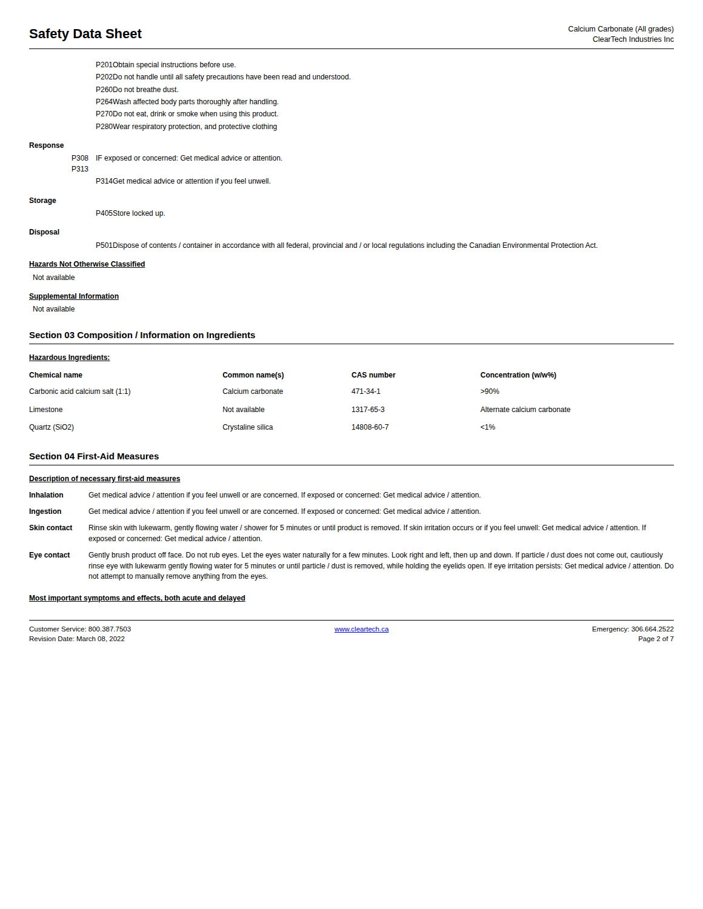Safety Data Sheet
Calcium Carbonate (All grades)
ClearTech Industries Inc
P201 Obtain special instructions before use.
P202 Do not handle until all safety precautions have been read and understood.
P260 Do not breathe dust.
P264 Wash affected body parts thoroughly after handling.
P270 Do not eat, drink or smoke when using this product.
P280 Wear respiratory protection, and protective clothing
Response
P308 P313 IF exposed or concerned: Get medical advice or attention.
P314 Get medical advice or attention if you feel unwell.
Storage
P405 Store locked up.
Disposal
P501 Dispose of contents / container in accordance with all federal, provincial and / or local regulations including the Canadian Environmental Protection Act.
Hazards Not Otherwise Classified
Not available
Supplemental Information
Not available
Section 03 Composition / Information on Ingredients
Hazardous Ingredients:
| Chemical name | Common name(s) | CAS number | Concentration (w/w%) |
| --- | --- | --- | --- |
| Carbonic acid calcium salt (1:1) | Calcium carbonate | 471-34-1 | >90% |
| Limestone | Not available | 1317-65-3 | Alternate calcium carbonate |
| Quartz (SiO2) | Crystaline silica | 14808-60-7 | <1% |
Section 04 First-Aid Measures
Description of necessary first-aid measures
| Inhalation | Get medical advice / attention if you feel unwell or are concerned. If exposed or concerned: Get medical advice / attention. |
| Ingestion | Get medical advice / attention if you feel unwell or are concerned. If exposed or concerned: Get medical advice / attention. |
| Skin contact | Rinse skin with lukewarm, gently flowing water / shower for 5 minutes or until product is removed. If skin irritation occurs or if you feel unwell: Get medical advice / attention. If exposed or concerned: Get medical advice / attention. |
| Eye contact | Gently brush product off face. Do not rub eyes. Let the eyes water naturally for a few minutes. Look right and left, then up and down. If particle / dust does not come out, cautiously rinse eye with lukewarm gently flowing water for 5 minutes or until particle / dust is removed, while holding the eyelids open. If eye irritation persists: Get medical advice / attention. Do not attempt to manually remove anything from the eyes. |
Most important symptoms and effects, both acute and delayed
Customer Service: 800.387.7503
Revision Date: March 08, 2022
www.cleartech.ca
Emergency: 306.664.2522
Page 2 of 7